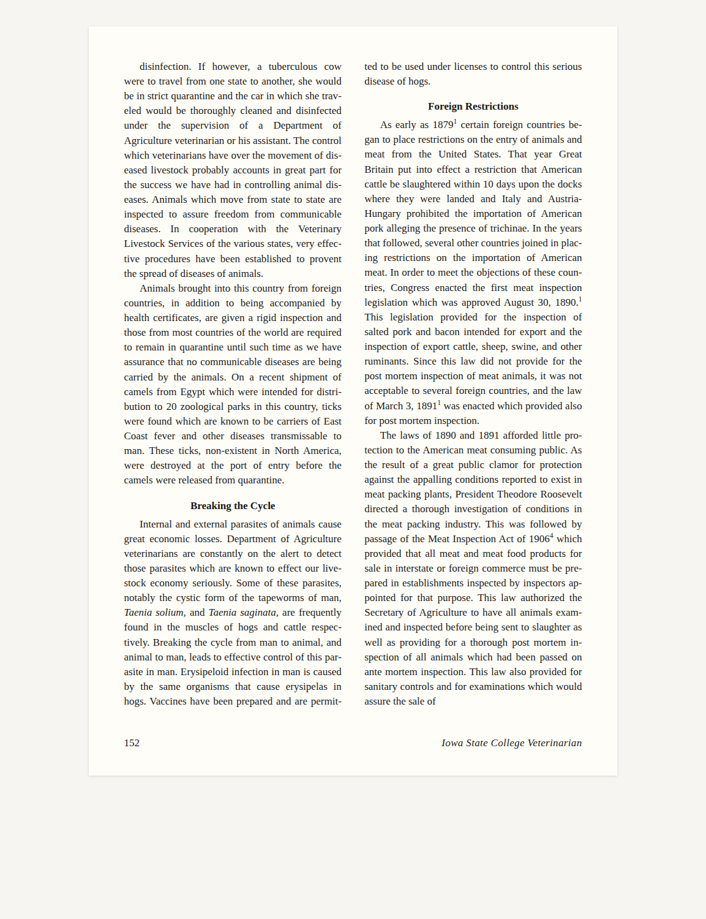disinfection. If however, a tuberculous cow were to travel from one state to another, she would be in strict quarantine and the car in which she traveled would be thoroughly cleaned and disinfected under the supervision of a Department of Agriculture veterinarian or his assistant. The control which veterinarians have over the movement of diseased livestock probably accounts in great part for the success we have had in controlling animal diseases. Animals which move from state to state are inspected to assure freedom from communicable diseases. In cooperation with the Veterinary Livestock Services of the various states, very effective procedures have been established to provent the spread of diseases of animals.
Animals brought into this country from foreign countries, in addition to being accompanied by health certificates, are given a rigid inspection and those from most countries of the world are required to remain in quarantine until such time as we have assurance that no communicable diseases are being carried by the animals. On a recent shipment of camels from Egypt which were intended for distribution to 20 zoological parks in this country, ticks were found which are known to be carriers of East Coast fever and other diseases transmissable to man. These ticks, non-existent in North America, were destroyed at the port of entry before the camels were released from quarantine.
Breaking the Cycle
Internal and external parasites of animals cause great economic losses. Department of Agriculture veterinarians are constantly on the alert to detect those parasites which are known to effect our livestock economy seriously. Some of these parasites, notably the cystic form of the tapeworms of man, Taenia solium, and Taenia saginata, are frequently found in the muscles of hogs and cattle respectively. Breaking the cycle from man to animal, and animal to man, leads to effective control of this parasite in man. Erysipeloid infection in man is caused by the same organisms that cause erysipelas in hogs. Vaccines have been prepared and are permitted to be used under licenses to control this serious disease of hogs.
Foreign Restrictions
As early as 18791 certain foreign countries began to place restrictions on the entry of animals and meat from the United States. That year Great Britain put into effect a restriction that American cattle be slaughtered within 10 days upon the docks where they were landed and Italy and Austria-Hungary prohibited the importation of American pork alleging the presence of trichinae. In the years that followed, several other countries joined in placing restrictions on the importation of American meat. In order to meet the objections of these countries, Congress enacted the first meat inspection legislation which was approved August 30, 1890.1 This legislation provided for the inspection of salted pork and bacon intended for export and the inspection of export cattle, sheep, swine, and other ruminants. Since this law did not provide for the post mortem inspection of meat animals, it was not acceptable to several foreign countries, and the law of March 3, 18911 was enacted which provided also for post mortem inspection.
The laws of 1890 and 1891 afforded little protection to the American meat consuming public. As the result of a great public clamor for protection against the appalling conditions reported to exist in meat packing plants, President Theodore Roosevelt directed a thorough investigation of conditions in the meat packing industry. This was followed by passage of the Meat Inspection Act of 19064 which provided that all meat and meat food products for sale in interstate or foreign commerce must be prepared in establishments inspected by inspectors appointed for that purpose. This law authorized the Secretary of Agriculture to have all animals examined and inspected before being sent to slaughter as well as providing for a thorough post mortem inspection of all animals which had been passed on ante mortem inspection. This law also provided for sanitary controls and for examinations which would assure the sale of
152 Iowa State College Veterinarian